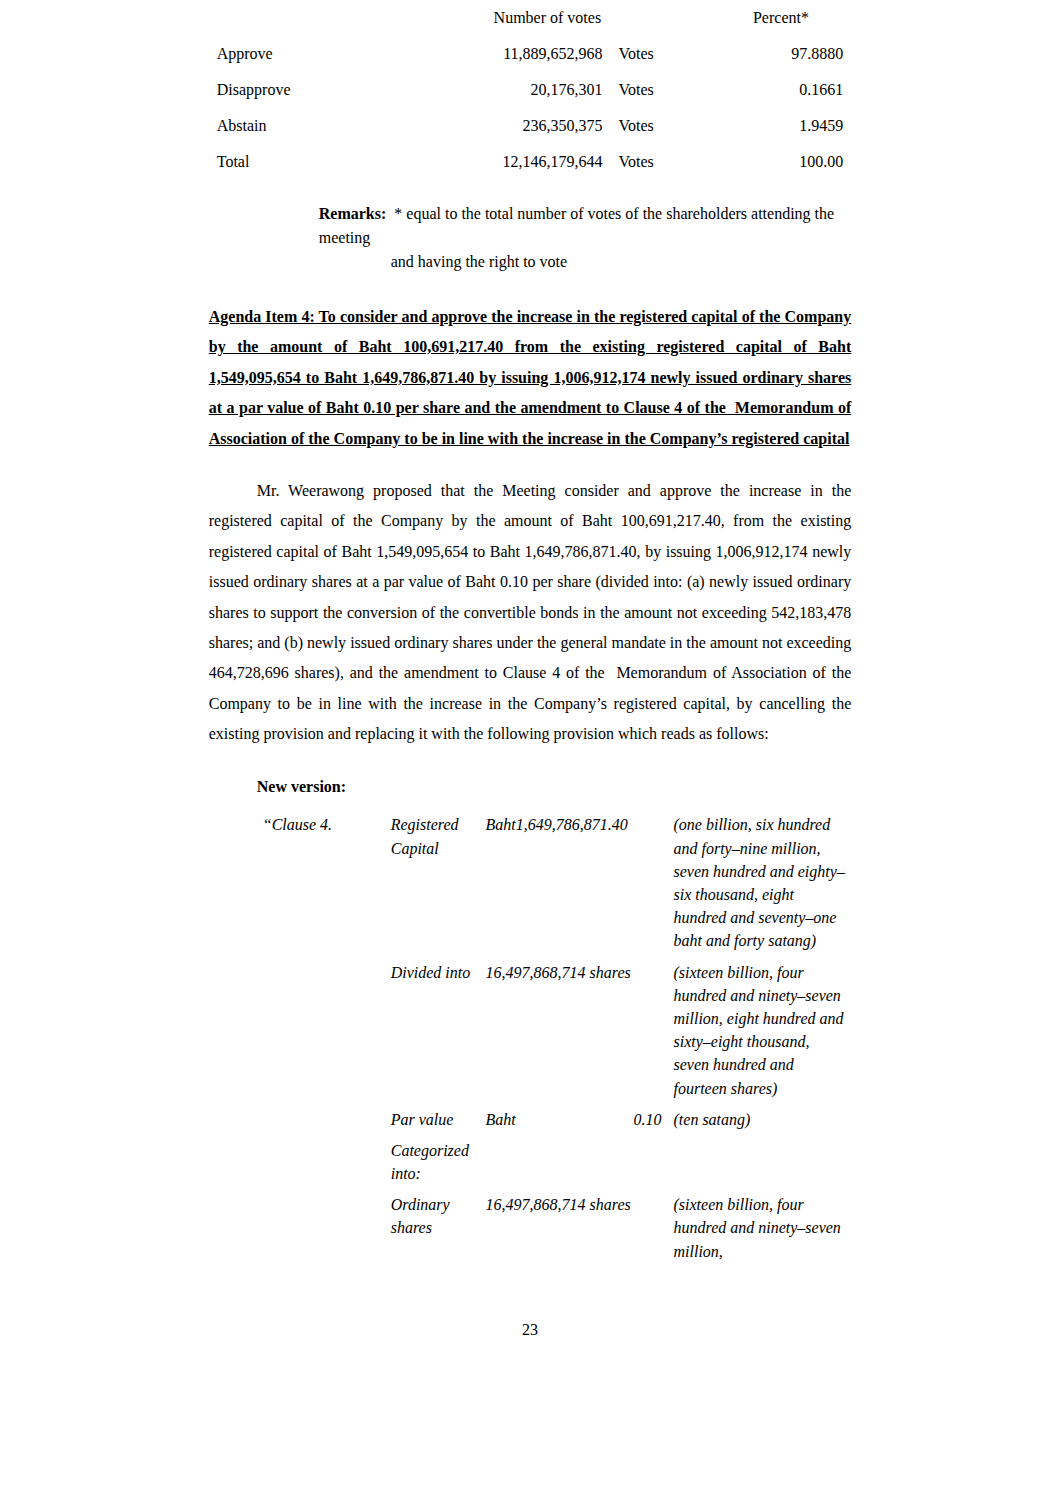| | Number of votes | Percent* |
| Approve | 11,889,652,968 | Votes | 97.8880 |
| Disapprove | 20,176,301 | Votes | 0.1661 |
| Abstain | 236,350,375 | Votes | 1.9459 |
| Total | 12,146,179,644 | Votes | 100.00 |
Remarks: * equal to the total number of votes of the shareholders attending the meeting and having the right to vote
Agenda Item 4: To consider and approve the increase in the registered capital of the Company by the amount of Baht 100,691,217.40 from the existing registered capital of Baht 1,549,095,654 to Baht 1,649,786,871.40 by issuing 1,006,912,174 newly issued ordinary shares at a par value of Baht 0.10 per share and the amendment to Clause 4 of the Memorandum of Association of the Company to be in line with the increase in the Company’s registered capital
Mr. Weerawong proposed that the Meeting consider and approve the increase in the registered capital of the Company by the amount of Baht 100,691,217.40, from the existing registered capital of Baht 1,549,095,654 to Baht 1,649,786,871.40, by issuing 1,006,912,174 newly issued ordinary shares at a par value of Baht 0.10 per share (divided into: (a) newly issued ordinary shares to support the conversion of the convertible bonds in the amount not exceeding 542,183,478 shares; and (b) newly issued ordinary shares under the general mandate in the amount not exceeding 464,728,696 shares), and the amendment to Clause 4 of the Memorandum of Association of the Company to be in line with the increase in the Company’s registered capital, by cancelling the existing provision and replacing it with the following provision which reads as follows:
New version:
| “Clause 4. | Registered Capital | Baht1,649,786,871.40 | (one billion, six hundred and forty–nine million, seven hundred and eighty–six thousand, eight hundred and seventy–one baht and forty satang) |
| | Divided into | 16,497,868,714 shares | (sixteen billion, four hundred and ninety–seven million, eight hundred and sixty–eight thousand, seven hundred and fourteen shares) |
| | Par value | Baht | 0.10 | (ten satang) |
| | Categorized into: | | | |
| | Ordinary shares | 16,497,868,714 shares | (sixteen billion, four hundred and ninety–seven million, |
23